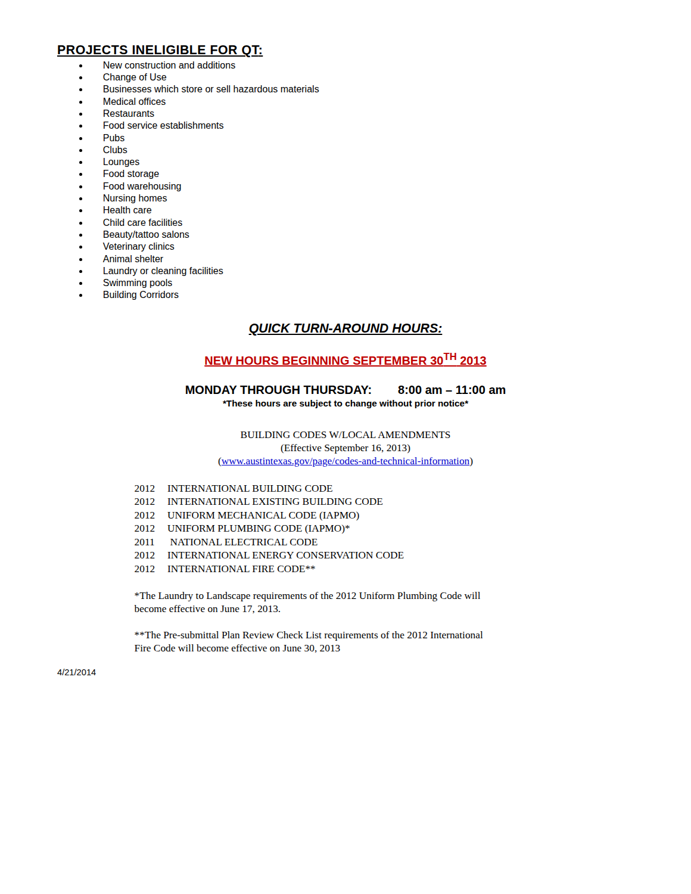PROJECTS INELIGIBLE FOR QT:
New construction and additions
Change of Use
Businesses which store or sell hazardous materials
Medical offices
Restaurants
Food service establishments
Pubs
Clubs
Lounges
Food storage
Food warehousing
Nursing homes
Health care
Child care facilities
Beauty/tattoo salons
Veterinary clinics
Animal shelter
Laundry or cleaning facilities
Swimming pools
Building Corridors
QUICK TURN-AROUND HOURS:
NEW HOURS BEGINNING SEPTEMBER 30TH 2013
MONDAY THROUGH THURSDAY: 8:00 am – 11:00 am
*These hours are subject to change without prior notice*
BUILDING CODES W/LOCAL AMENDMENTS
(Effective September 16, 2013)
(www.austintexas.gov/page/codes-and-technical-information)
2012 INTERNATIONAL BUILDING CODE
2012 INTERNATIONAL EXISTING BUILDING CODE
2012 UNIFORM MECHANICAL CODE (IAPMO)
2012 UNIFORM PLUMBING CODE (IAPMO)*
2011 NATIONAL ELECTRICAL CODE
2012 INTERNATIONAL ENERGY CONSERVATION CODE
2012 INTERNATIONAL FIRE CODE**
*The Laundry to Landscape requirements of the 2012 Uniform Plumbing Code will become effective on June 17, 2013.
**The Pre-submittal Plan Review Check List requirements of the 2012 International Fire Code will become effective on June 30, 2013
4/21/2014